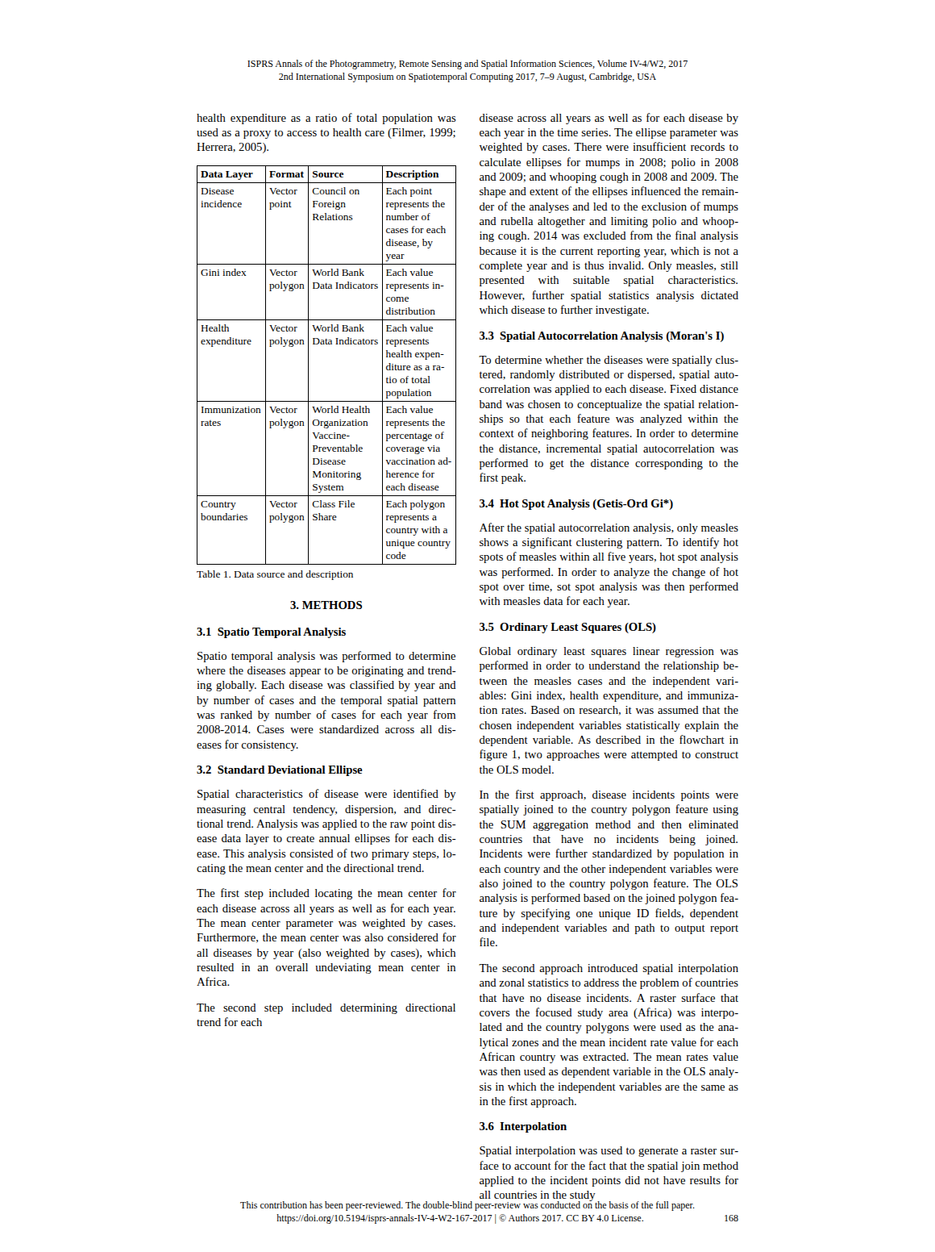ISPRS Annals of the Photogrammetry, Remote Sensing and Spatial Information Sciences, Volume IV-4/W2, 2017
2nd International Symposium on Spatiotemporal Computing 2017, 7–9 August, Cambridge, USA
health expenditure as a ratio of total population was used as a proxy to access to health care (Filmer, 1999; Herrera, 2005).
| Data Layer | Format | Source | Description |
| --- | --- | --- | --- |
| Disease incidence | Vector point | Council on Foreign Relations | Each point represents the number of cases for each disease, by year |
| Gini index | Vector polygon | World Bank Data Indicators | Each value represents income distribution |
| Health expenditure | Vector polygon | World Bank Data Indicators | Each value represents health expenditure as a ratio of total population |
| Immunization rates | Vector polygon | World Health Organization Vaccine-Preventable Disease Monitoring System | Each value represents the percentage of coverage via vaccination adherence for each disease |
| Country boundaries | Vector polygon | Class File Share | Each polygon represents a country with a unique country code |
Table 1. Data source and description
3. METHODS
3.1 Spatio Temporal Analysis
Spatio temporal analysis was performed to determine where the diseases appear to be originating and trending globally. Each disease was classified by year and by number of cases and the temporal spatial pattern was ranked by number of cases for each year from 2008-2014. Cases were standardized across all diseases for consistency.
3.2 Standard Deviational Ellipse
Spatial characteristics of disease were identified by measuring central tendency, dispersion, and directional trend. Analysis was applied to the raw point disease data layer to create annual ellipses for each disease. This analysis consisted of two primary steps, locating the mean center and the directional trend.
The first step included locating the mean center for each disease across all years as well as for each year. The mean center parameter was weighted by cases. Furthermore, the mean center was also considered for all diseases by year (also weighted by cases), which resulted in an overall undeviating mean center in Africa.
The second step included determining directional trend for each
disease across all years as well as for each disease by each year in the time series. The ellipse parameter was weighted by cases. There were insufficient records to calculate ellipses for mumps in 2008; polio in 2008 and 2009; and whooping cough in 2008 and 2009. The shape and extent of the ellipses influenced the remainder of the analyses and led to the exclusion of mumps and rubella altogether and limiting polio and whooping cough. 2014 was excluded from the final analysis because it is the current reporting year, which is not a complete year and is thus invalid. Only measles, still presented with suitable spatial characteristics. However, further spatial statistics analysis dictated which disease to further investigate.
3.3 Spatial Autocorrelation Analysis (Moran's I)
To determine whether the diseases were spatially clustered, randomly distributed or dispersed, spatial autocorrelation was applied to each disease. Fixed distance band was chosen to conceptualize the spatial relationships so that each feature was analyzed within the context of neighboring features. In order to determine the distance, incremental spatial autocorrelation was performed to get the distance corresponding to the first peak.
3.4 Hot Spot Analysis (Getis-Ord Gi*)
After the spatial autocorrelation analysis, only measles shows a significant clustering pattern. To identify hot spots of measles within all five years, hot spot analysis was performed. In order to analyze the change of hot spot over time, sot spot analysis was then performed with measles data for each year.
3.5 Ordinary Least Squares (OLS)
Global ordinary least squares linear regression was performed in order to understand the relationship between the measles cases and the independent variables: Gini index, health expenditure, and immunization rates. Based on research, it was assumed that the chosen independent variables statistically explain the dependent variable. As described in the flowchart in figure 1, two approaches were attempted to construct the OLS model.
In the first approach, disease incidents points were spatially joined to the country polygon feature using the SUM aggregation method and then eliminated countries that have no incidents being joined. Incidents were further standardized by population in each country and the other independent variables were also joined to the country polygon feature. The OLS analysis is performed based on the joined polygon feature by specifying one unique ID fields, dependent and independent variables and path to output report file.
The second approach introduced spatial interpolation and zonal statistics to address the problem of countries that have no disease incidents. A raster surface that covers the focused study area (Africa) was interpolated and the country polygons were used as the analytical zones and the mean incident rate value for each African country was extracted. The mean rates value was then used as dependent variable in the OLS analysis in which the independent variables are the same as in the first approach.
3.6 Interpolation
Spatial interpolation was used to generate a raster surface to account for the fact that the spatial join method applied to the incident points did not have results for all countries in the study
This contribution has been peer-reviewed. The double-blind peer-review was conducted on the basis of the full paper.
https://doi.org/10.5194/isprs-annals-IV-4-W2-167-2017 | © Authors 2017. CC BY 4.0 License. 168